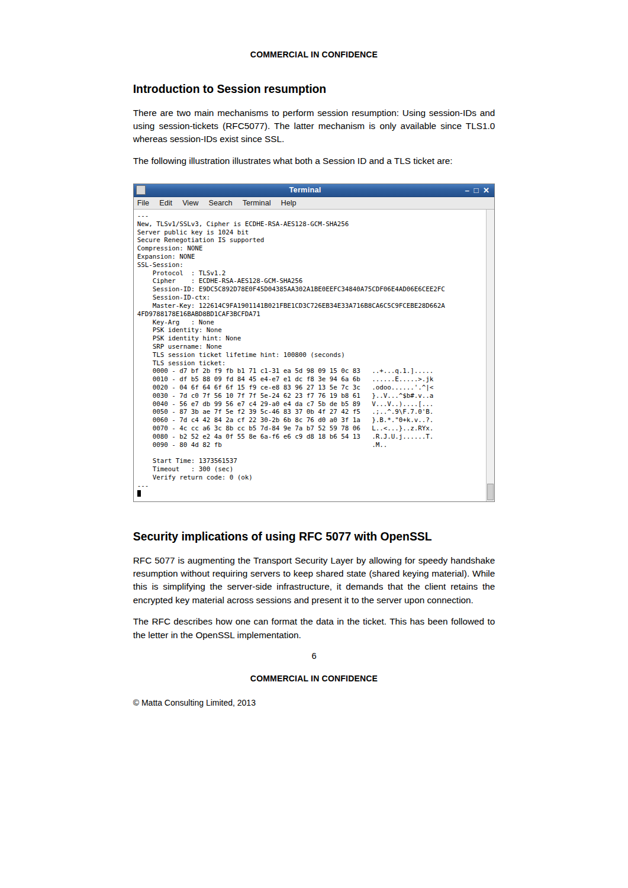COMMERCIAL IN CONFIDENCE
Introduction to Session resumption
There are two main mechanisms to perform session resumption: Using session-IDs and using session-tickets (RFC5077). The latter mechanism is only available since TLS1.0 whereas session-IDs exist since SSL.
The following illustration illustrates what both a Session ID and a TLS ticket are:
Terminal – □ ✕
File Edit View Search Terminal Help
---
New, TLSv1/SSLv3, Cipher is ECDHE-RSA-AES128-GCM-SHA256
Server public key is 1024 bit
Secure Renegotiation IS supported
Compression: NONE
Expansion: NONE
SSL-Session:
    Protocol  : TLSv1.2
    Cipher    : ECDHE-RSA-AES128-GCM-SHA256
    Session-ID: E9DC5C892D78E0F45D04385AA302A1BE0EEFC34840A75CDF06E4AD06E6CEE2FC
    Session-ID-ctx:
    Master-Key: 122614C9FA1901141B021FBE1CD3C726EB34E33A716B8CA6C5C9FCEBE28D662A
4FD9788178E16BABD8BD1CAF3BCFDA71
    Key-Arg   : None
    PSK identity: None
    PSK identity hint: None
    SRP username: None
    TLS session ticket lifetime hint: 100800 (seconds)
    TLS session ticket:
    0000 - d7 bf 2b f9 fb b1 71 c1-31 ea 5d 98 09 15 0c 83   ..+...q.1.].....
    0010 - df b5 88 09 fd 84 45 e4-e7 e1 dc f8 3e 94 6a 6b   ......E.....>.jk
    0020 - 04 6f 64 6f 6f 15 f9 ce-e8 83 96 27 13 5e 7c 3c   .odoo......'.^|<
    0030 - 7d c0 7f 56 10 7f 7f 5e-24 62 23 f7 76 19 b8 61   }..V...^$b#.v..a
    0040 - 56 e7 db 99 56 e7 c4 29-a0 e4 da c7 5b de b5 89   V...V..)....[...
    0050 - 87 3b ae 7f 5e f2 39 5c-46 83 37 0b 4f 27 42 f5   .;..^.9\F.7.0'B.
    0060 - 7d c4 42 84 2a cf 22 30-2b 6b 8c 76 d0 a0 3f 1a   }.B.*."0+k.v..?.
    0070 - 4c cc a6 3c 8b cc b5 7d-84 9e 7a b7 52 59 78 06   L..<...}..z.RYx.
    0080 - b2 52 e2 4a 0f 55 8e 6a-f6 e6 c9 d8 18 b6 54 13   .R.J.U.j......T.
    0090 - 80 4d 82 fb                                       .M..

    Start Time: 1373561537
    Timeout   : 300 (sec)
    Verify return code: 0 (ok)
---
Security implications of using RFC 5077 with OpenSSL
RFC 5077 is augmenting the Transport Security Layer by allowing for speedy handshake resumption without requiring servers to keep shared state (shared keying material). While this is simplifying the server-side infrastructure, it demands that the client retains the encrypted key material across sessions and present it to the server upon connection.
The RFC describes how one can format the data in the ticket. This has been followed to the letter in the OpenSSL implementation.
6
COMMERCIAL IN CONFIDENCE
© Matta Consulting Limited, 2013